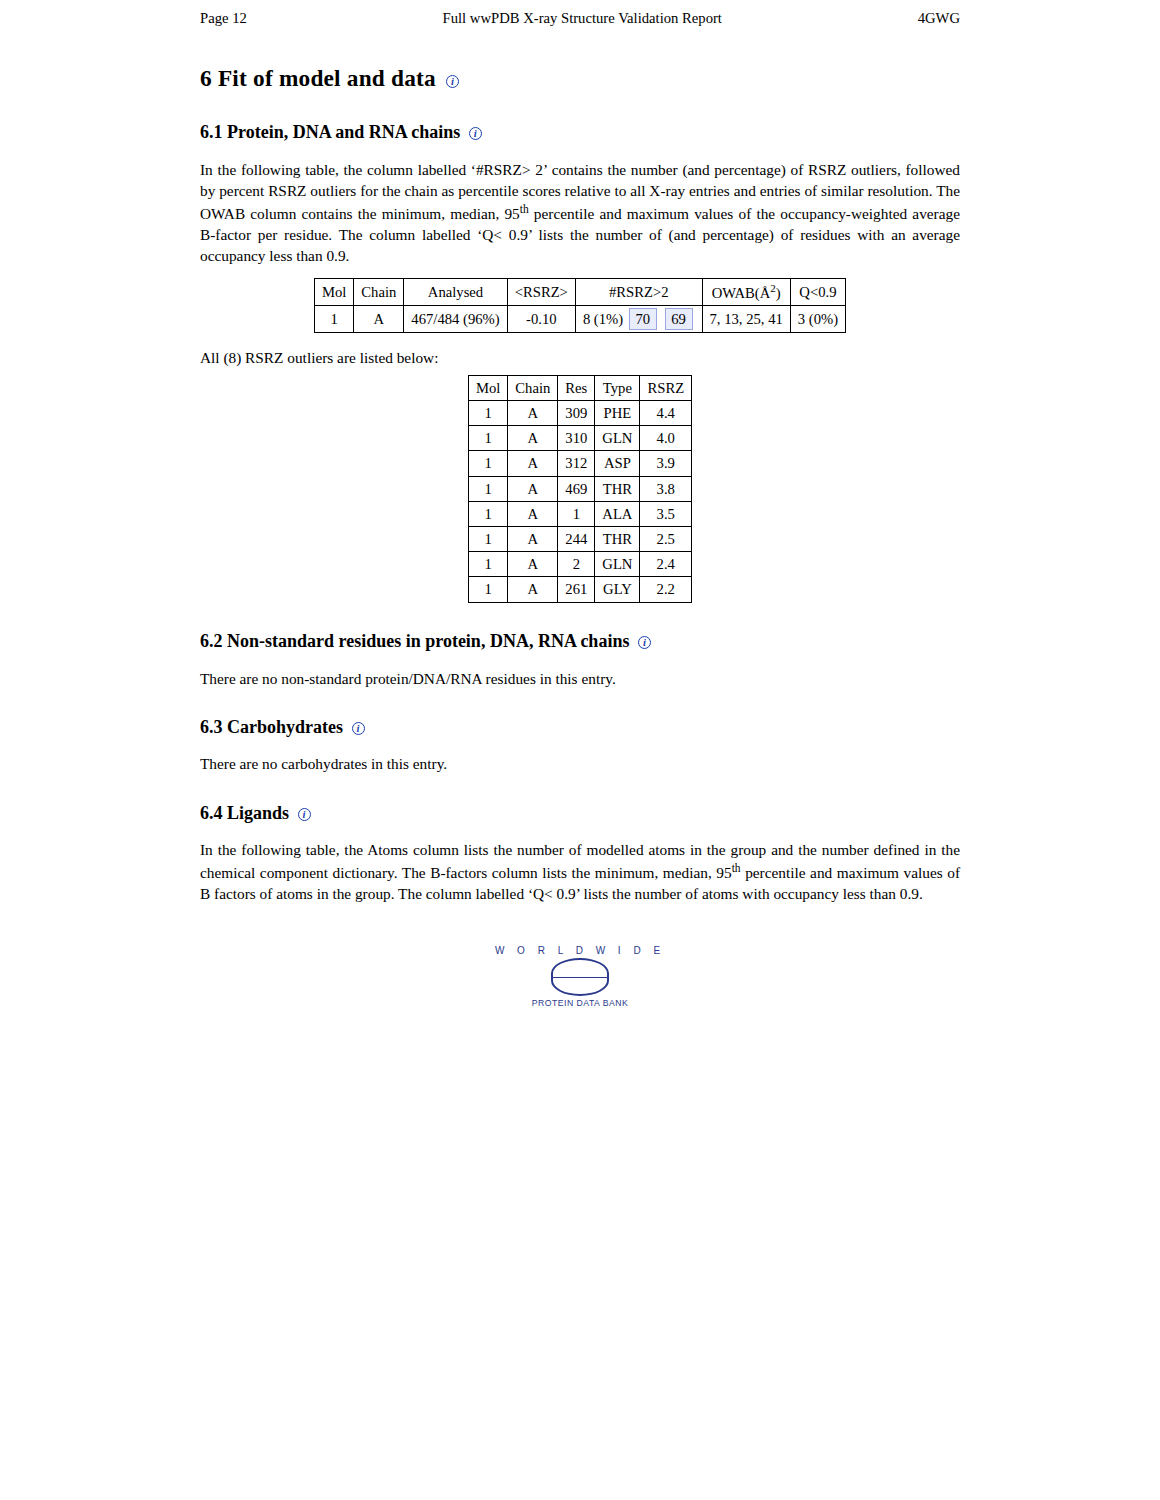Page 12
Full wwPDB X-ray Structure Validation Report
4GWG
6 Fit of model and data i
6.1 Protein, DNA and RNA chains i
In the following table, the column labelled ‘#RSRZ> 2’ contains the number (and percentage) of RSRZ outliers, followed by percent RSRZ outliers for the chain as percentile scores relative to all X-ray entries and entries of similar resolution. The OWAB column contains the minimum, median, 95th percentile and maximum values of the occupancy-weighted average B-factor per residue. The column labelled ‘Q< 0.9’ lists the number of (and percentage) of residues with an average occupancy less than 0.9.
| Mol | Chain | Analysed | <RSRZ> | #RSRZ>2 | OWAB(Å 2 ) | Q<0.9 |
| --- | --- | --- | --- | --- | --- | --- |
| 1 | A | 467/484 (96%) | -0.10 | 8 (1%) 70 69 | 7, 13, 25, 41 | 3 (0%) |
All (8) RSRZ outliers are listed below:
| Mol | Chain | Res | Type | RSRZ |
| --- | --- | --- | --- | --- |
| 1 | A | 309 | PHE | 4.4 |
| 1 | A | 310 | GLN | 4.0 |
| 1 | A | 312 | ASP | 3.9 |
| 1 | A | 469 | THR | 3.8 |
| 1 | A | 1 | ALA | 3.5 |
| 1 | A | 244 | THR | 2.5 |
| 1 | A | 2 | GLN | 2.4 |
| 1 | A | 261 | GLY | 2.2 |
6.2 Non-standard residues in protein, DNA, RNA chains i
There are no non-standard protein/DNA/RNA residues in this entry.
6.3 Carbohydrates i
There are no carbohydrates in this entry.
6.4 Ligands i
In the following table, the Atoms column lists the number of modelled atoms in the group and the number defined in the chemical component dictionary. The B-factors column lists the minimum, median, 95th percentile and maximum values of B factors of atoms in the group. The column labelled ‘Q< 0.9’ lists the number of atoms with occupancy less than 0.9.
W O R L D W I D E
PROTEIN DATA BANK